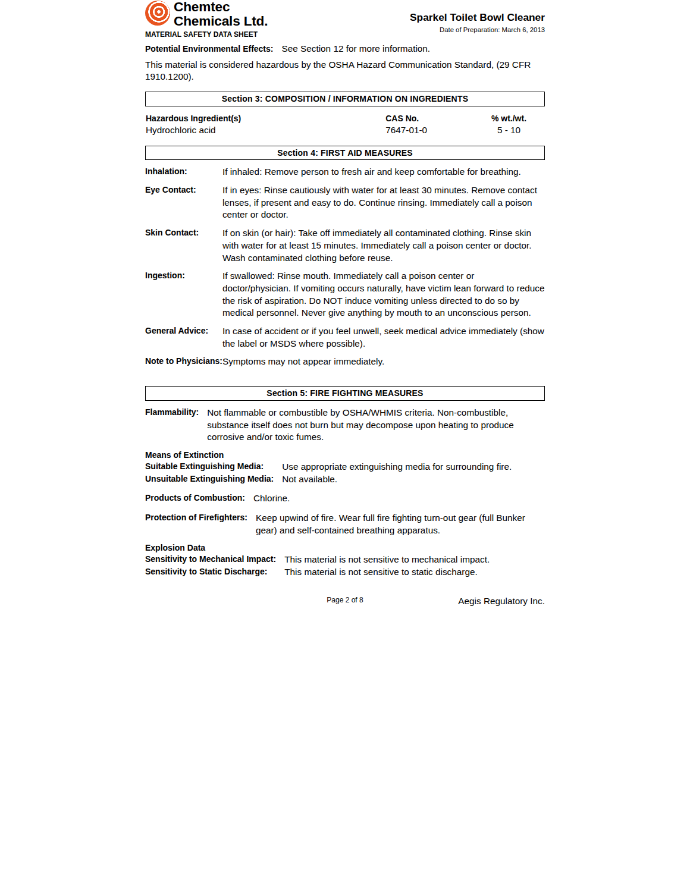Chemtec
Chemicals Ltd.
Sparkel Toilet Bowl Cleaner
Date of Preparation: March 6, 2013
MATERIAL SAFETY DATA SHEET
Potential Environmental Effects: See Section 12 for more information.
This material is considered hazardous by the OSHA Hazard Communication Standard, (29 CFR 1910.1200).
Section 3: COMPOSITION / INFORMATION ON INGREDIENTS
| Hazardous Ingredient(s) | CAS No. | % wt./wt. |
| --- | --- | --- |
| Hydrochloric acid | 7647-01-0 | 5 - 10 |
Section 4: FIRST AID MEASURES
| Inhalation: | If inhaled: Remove person to fresh air and keep comfortable for breathing. |
| Eye Contact: | If in eyes: Rinse cautiously with water for at least 30 minutes. Remove contact lenses, if present and easy to do. Continue rinsing. Immediately call a poison center or doctor. |
| Skin Contact: | If on skin (or hair): Take off immediately all contaminated clothing. Rinse skin with water for at least 15 minutes. Immediately call a poison center or doctor. Wash contaminated clothing before reuse. |
| Ingestion: | If swallowed: Rinse mouth. Immediately call a poison center or doctor/physician. If vomiting occurs naturally, have victim lean forward to reduce the risk of aspiration. Do NOT induce vomiting unless directed to do so by medical personnel. Never give anything by mouth to an unconscious person. |
| General Advice: | In case of accident or if you feel unwell, seek medical advice immediately (show the label or MSDS where possible). |
| Note to Physicians: | Symptoms may not appear immediately. |
Section 5: FIRE FIGHTING MEASURES
Flammability:
Not flammable or combustible by OSHA/WHMIS criteria. Non-combustible, substance itself does not burn but may decompose upon heating to produce corrosive and/or toxic fumes.
Means of Extinction
| Suitable Extinguishing Media: | Use appropriate extinguishing media for surrounding fire. |
| Unsuitable Extinguishing Media: | Not available. |
| Products of Combustion: | Chlorine. |
Protection of Firefighters:
Keep upwind of fire. Wear full fire fighting turn-out gear (full Bunker gear) and self-contained breathing apparatus.
Explosion Data
| Sensitivity to Mechanical Impact: | This material is not sensitive to mechanical impact. |
| Sensitivity to Static Discharge: | This material is not sensitive to static discharge. |
Page 2 of 8 Aegis Regulatory Inc.